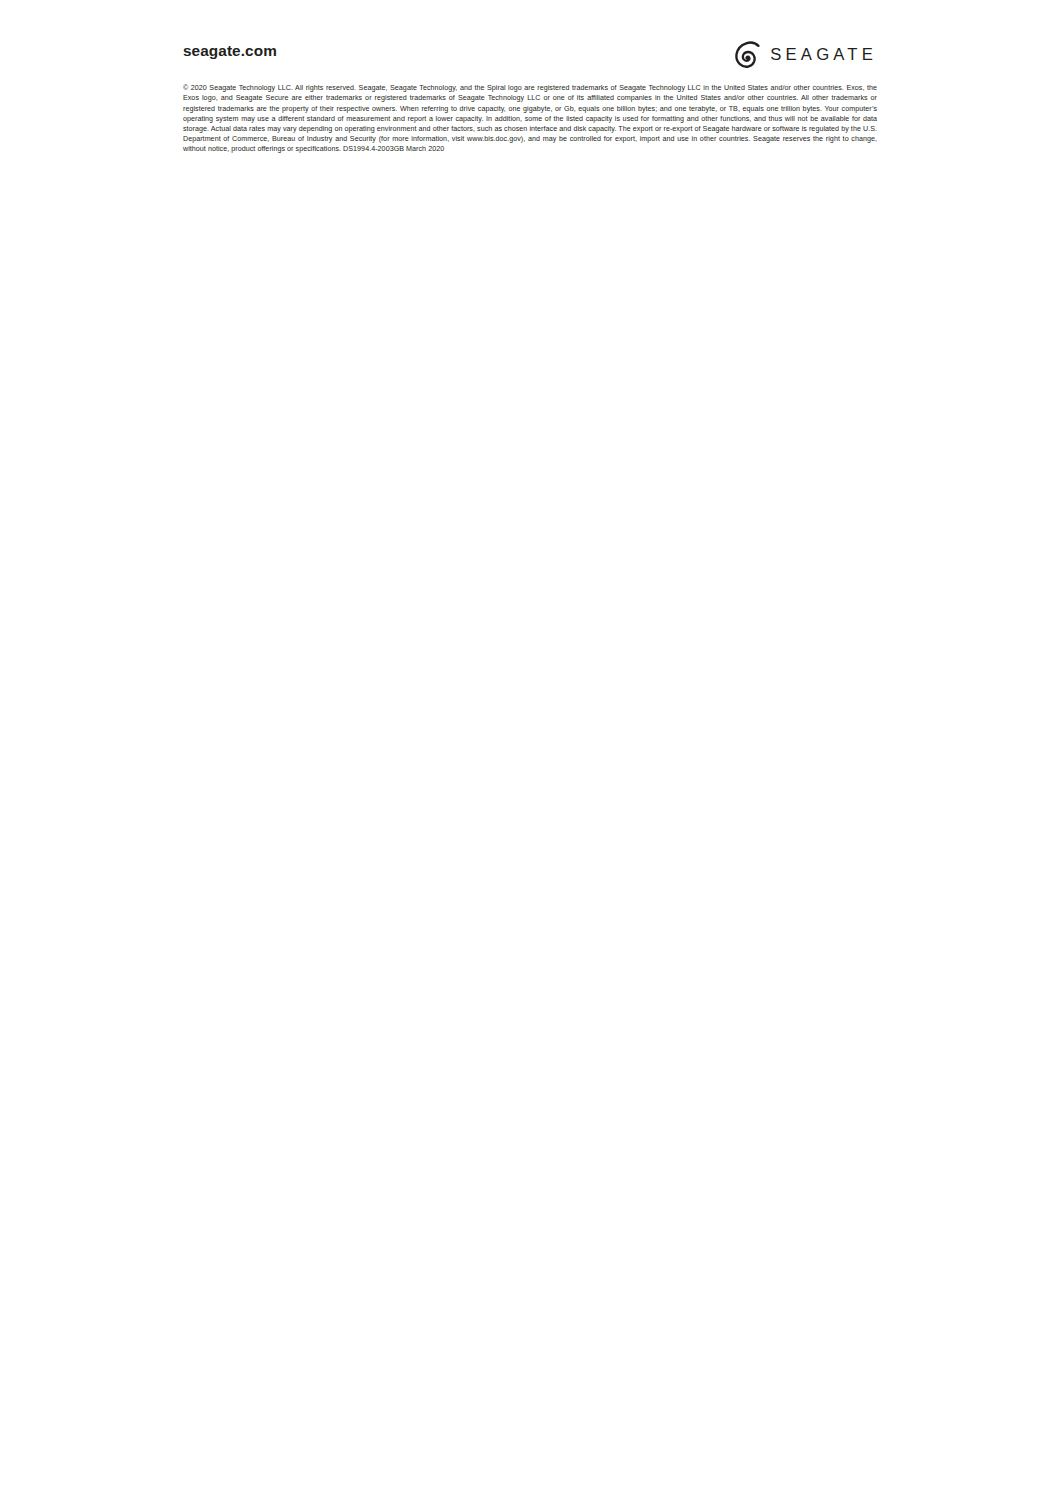seagate.com
SEAGATE
© 2020 Seagate Technology LLC. All rights reserved. Seagate, Seagate Technology, and the Spiral logo are registered trademarks of Seagate Technology LLC in the United States and/or other countries. Exos, the Exos logo, and Seagate Secure are either trademarks or registered trademarks of Seagate Technology LLC or one of its affiliated companies in the United States and/or other countries. All other trademarks or registered trademarks are the property of their respective owners. When referring to drive capacity, one gigabyte, or Gb, equals one billion bytes; and one terabyte, or TB, equals one trillion bytes. Your computer’s operating system may use a different standard of measurement and report a lower capacity. In addition, some of the listed capacity is used for formatting and other functions, and thus will not be available for data storage. Actual data rates may vary depending on operating environment and other factors, such as chosen interface and disk capacity. The export or re-export of Seagate hardware or software is regulated by the U.S. Department of Commerce, Bureau of Industry and Security (for more information, visit www.bis.doc.gov), and may be controlled for export, import and use in other countries. Seagate reserves the right to change, without notice, product offerings or specifications. DS1994.4-2003GB March 2020